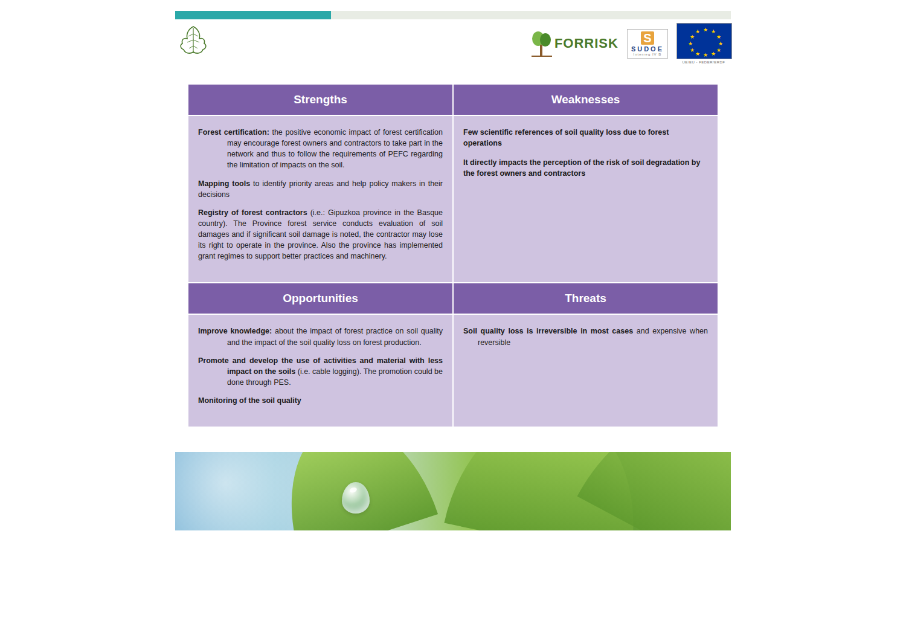FORRISK
S
SUDOE
Interreg IV B
★ ★ ★ ★ ★ ★ ★ ★ ★ ★ ★ ★
UE/EU - FEDER/ERDF
| Strengths | Weaknesses |
| --- | --- |
| Forest certification: the positive economic impact of forest certification may encourage forest owners and contractors to take part in the network and thus to follow the requirements of PEFC regarding the limitation of impacts on the soil. Mapping tools to identify priority areas and help policy makers in their decisions Registry of forest contractors (i.e.: Gipuzkoa province in the Basque country). The Province forest service conducts evaluation of soil damages and if significant soil damage is noted, the contractor may lose its right to operate in the province. Also the province has implemented grant regimes to support better practices and machinery. | Few scientific references of soil quality loss due to forest operations It directly impacts the perception of the risk of soil degradation by the forest owners and contractors |
| Opportunities | Threats |
| Improve knowledge: about the impact of forest practice on soil quality and the impact of the soil quality loss on forest production. Promote and develop the use of activities and material with less impact on the soils (i.e. cable logging). The promotion could be done through PES. Monitoring of the soil quality | Soil quality loss is irreversible in most cases and expensive when reversible |